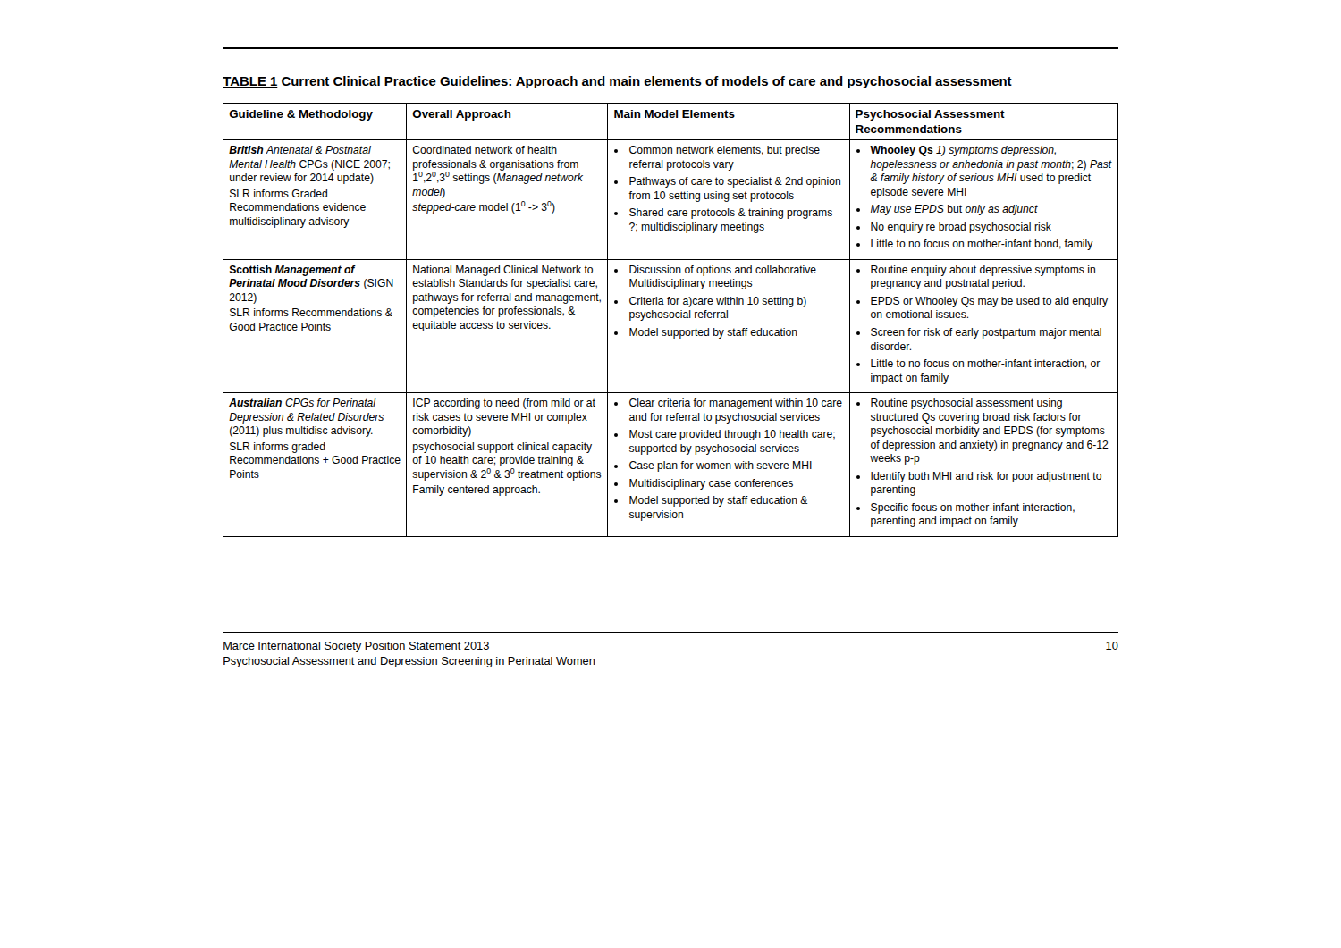TABLE 1 Current Clinical Practice Guidelines: Approach and main elements of models of care and psychosocial assessment
| Guideline & Methodology | Overall Approach | Main Model Elements | Psychosocial Assessment Recommendations |
| --- | --- | --- | --- |
| British Antenatal & Postnatal Mental Health CPGs (NICE 2007; under review for 2014 update) SLR informs Graded Recommendations evidence multidisciplinary advisory | Coordinated network of health professionals & organisations from 1 0 ,2 0 ,3 0 settings ( Managed network model ) stepped-care model (1 0 -> 3 0 ) | Common network elements, but precise referral protocols vary Pathways of care to specialist & 2nd opinion from 10 setting using set protocols Shared care protocols & training programs ?; multidisciplinary meetings | Whooley Qs 1) symptoms depression, hopelessness or anhedonia in past month ; 2) Past & family history of serious MHI used to predict episode severe MHI May use EPDS but only as adjunct No enquiry re broad psychosocial risk Little to no focus on mother-infant bond, family |
| Scottish Management of Perinatal Mood Disorders (SIGN 2012) SLR informs Recommendations & Good Practice Points | National Managed Clinical Network to establish Standards for specialist care, pathways for referral and management, competencies for professionals, & equitable access to services. | Discussion of options and collaborative Multidisciplinary meetings Criteria for a)care within 10 setting b) psychosocial referral Model supported by staff education | Routine enquiry about depressive symptoms in pregnancy and postnatal period. EPDS or Whooley Qs may be used to aid enquiry on emotional issues. Screen for risk of early postpartum major mental disorder. Little to no focus on mother-infant interaction, or impact on family |
| Australian CPGs for Perinatal Depression & Related Disorders (2011) plus multidisc advisory. SLR informs graded Recommendations + Good Practice Points | ICP according to need (from mild or at risk cases to severe MHI or complex comorbidity) psychosocial support clinical capacity of 10 health care; provide training & supervision & 2 0 & 3 0 treatment options Family centered approach. | Clear criteria for management within 10 care and for referral to psychosocial services Most care provided through 10 health care; supported by psychosocial services Case plan for women with severe MHI Multidisciplinary case conferences Model supported by staff education & supervision | Routine psychosocial assessment using structured Qs covering broad risk factors for psychosocial morbidity and EPDS (for symptoms of depression and anxiety) in pregnancy and 6-12 weeks p-p Identify both MHI and risk for poor adjustment to parenting Specific focus on mother-infant interaction, parenting and impact on family |
Marcé International Society Position Statement 2013
Psychosocial Assessment and Depression Screening in Perinatal Women
10